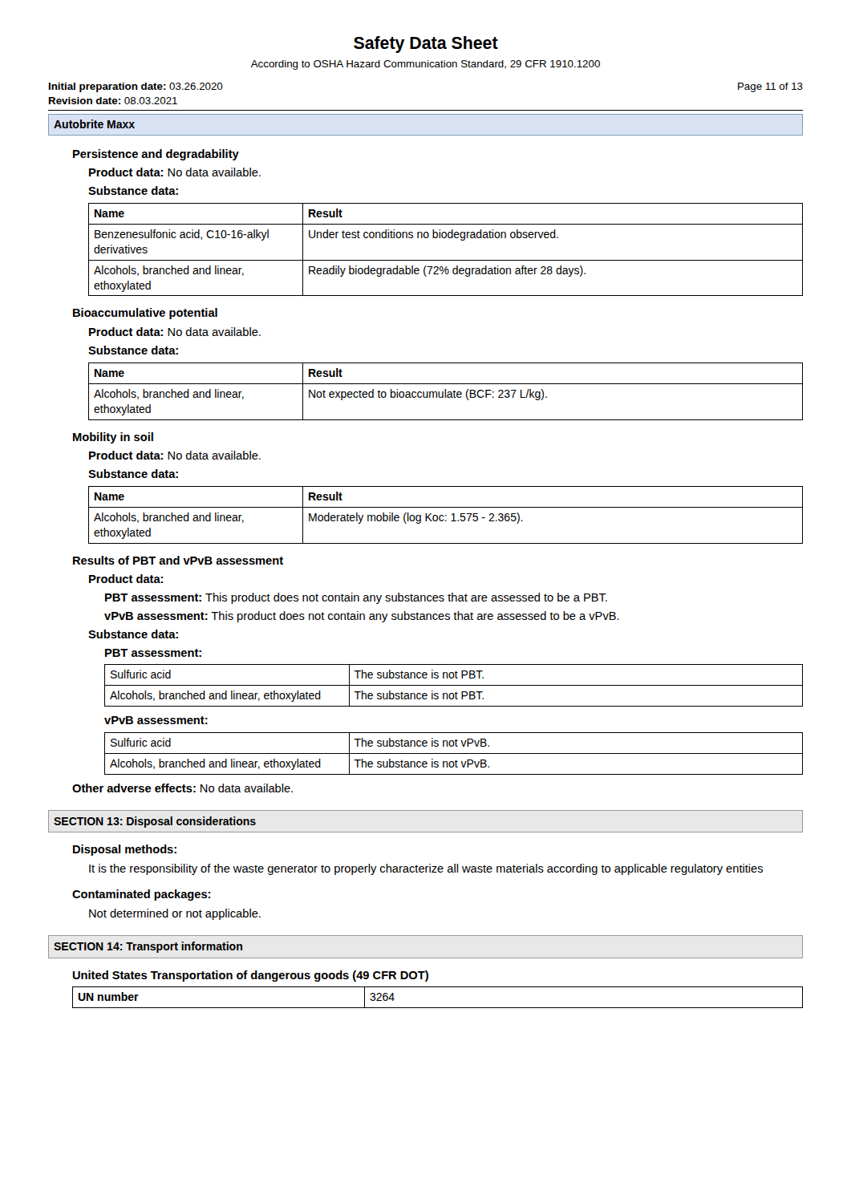Safety Data Sheet
According to OSHA Hazard Communication Standard, 29 CFR 1910.1200
Initial preparation date: 03.26.2020
Revision date: 08.03.2021
Page 11 of 13
Autobrite Maxx
Persistence and degradability
Product data: No data available.
Substance data:
| Name | Result |
| --- | --- |
| Benzenesulfonic acid, C10-16-alkyl derivatives | Under test conditions no biodegradation observed. |
| Alcohols, branched and linear, ethoxylated | Readily biodegradable (72% degradation after 28 days). |
Bioaccumulative potential
Product data: No data available.
Substance data:
| Name | Result |
| --- | --- |
| Alcohols, branched and linear, ethoxylated | Not expected to bioaccumulate (BCF: 237 L/kg). |
Mobility in soil
Product data: No data available.
Substance data:
| Name | Result |
| --- | --- |
| Alcohols, branched and linear, ethoxylated | Moderately mobile (log Koc: 1.575 - 2.365). |
Results of PBT and vPvB assessment
Product data:
PBT assessment: This product does not contain any substances that are assessed to be a PBT.
vPvB assessment: This product does not contain any substances that are assessed to be a vPvB.
Substance data:
PBT assessment:
| Sulfuric acid | The substance is not PBT. |
| Alcohols, branched and linear, ethoxylated | The substance is not PBT. |
vPvB assessment:
| Sulfuric acid | The substance is not vPvB. |
| Alcohols, branched and linear, ethoxylated | The substance is not vPvB. |
Other adverse effects: No data available.
SECTION 13: Disposal considerations
Disposal methods:
It is the responsibility of the waste generator to properly characterize all waste materials according to applicable regulatory entities
Contaminated packages:
Not determined or not applicable.
SECTION 14: Transport information
United States Transportation of dangerous goods (49 CFR DOT)
| UN number | 3264 |